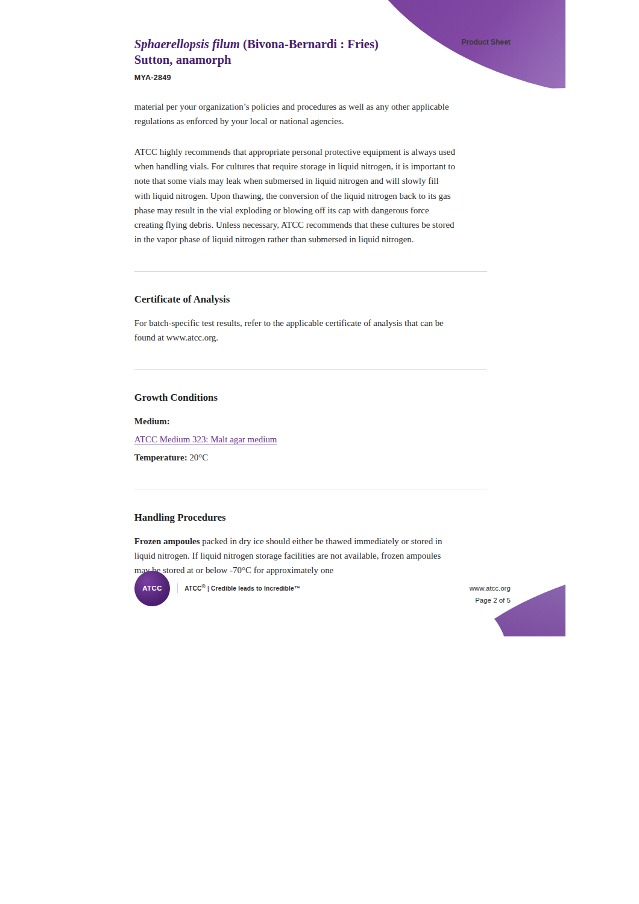Sphaerellopsis filum (Bivona-Bernardi : Fries) Sutton, anamorph
MYA-2849
Product Sheet
material per your organization’s policies and procedures as well as any other applicable regulations as enforced by your local or national agencies.
ATCC highly recommends that appropriate personal protective equipment is always used when handling vials. For cultures that require storage in liquid nitrogen, it is important to note that some vials may leak when submersed in liquid nitrogen and will slowly fill with liquid nitrogen. Upon thawing, the conversion of the liquid nitrogen back to its gas phase may result in the vial exploding or blowing off its cap with dangerous force creating flying debris. Unless necessary, ATCC recommends that these cultures be stored in the vapor phase of liquid nitrogen rather than submersed in liquid nitrogen.
Certificate of Analysis
For batch-specific test results, refer to the applicable certificate of analysis that can be found at www.atcc.org.
Growth Conditions
Medium:
ATCC Medium 323: Malt agar medium
Temperature: 20°C
Handling Procedures
Frozen ampoules packed in dry ice should either be thawed immediately or stored in liquid nitrogen. If liquid nitrogen storage facilities are not available, frozen ampoules may be stored at or below -70°C for approximately one
ATCC
ATCC® | Credible leads to Incredible™
www.atcc.org
Page 2 of 5